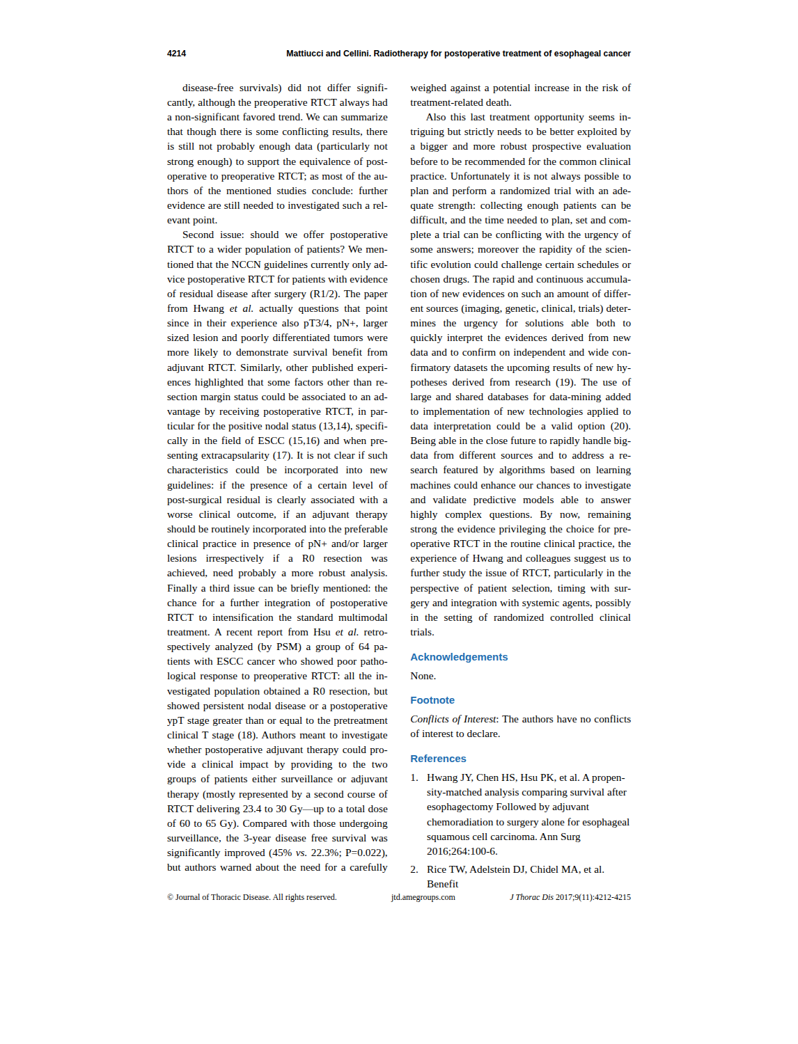4214
Mattiucci and Cellini. Radiotherapy for postoperative treatment of esophageal cancer
disease-free survivals) did not differ significantly, although the preoperative RTCT always had a non-significant favored trend. We can summarize that though there is some conflicting results, there is still not probably enough data (particularly not strong enough) to support the equivalence of postoperative to preoperative RTCT; as most of the authors of the mentioned studies conclude: further evidence are still needed to investigated such a relevant point.
Second issue: should we offer postoperative RTCT to a wider population of patients? We mentioned that the NCCN guidelines currently only advice postoperative RTCT for patients with evidence of residual disease after surgery (R1/2). The paper from Hwang et al. actually questions that point since in their experience also pT3/4, pN+, larger sized lesion and poorly differentiated tumors were more likely to demonstrate survival benefit from adjuvant RTCT. Similarly, other published experiences highlighted that some factors other than resection margin status could be associated to an advantage by receiving postoperative RTCT, in particular for the positive nodal status (13,14), specifically in the field of ESCC (15,16) and when presenting extracapsularity (17). It is not clear if such characteristics could be incorporated into new guidelines: if the presence of a certain level of post-surgical residual is clearly associated with a worse clinical outcome, if an adjuvant therapy should be routinely incorporated into the preferable clinical practice in presence of pN+ and/or larger lesions irrespectively if a R0 resection was achieved, need probably a more robust analysis. Finally a third issue can be briefly mentioned: the chance for a further integration of postoperative RTCT to intensification the standard multimodal treatment. A recent report from Hsu et al. retrospectively analyzed (by PSM) a group of 64 patients with ESCC cancer who showed poor pathological response to preoperative RTCT: all the investigated population obtained a R0 resection, but showed persistent nodal disease or a postoperative ypT stage greater than or equal to the pretreatment clinical T stage (18). Authors meant to investigate whether postoperative adjuvant therapy could provide a clinical impact by providing to the two groups of patients either surveillance or adjuvant therapy (mostly represented by a second course of RTCT delivering 23.4 to 30 Gy—up to a total dose of 60 to 65 Gy). Compared with those undergoing surveillance, the 3-year disease free survival was significantly improved (45% vs. 22.3%; P=0.022), but authors warned about the need for a carefully weighed against a potential increase in the risk of treatment-related death.
Also this last treatment opportunity seems intriguing but strictly needs to be better exploited by a bigger and more robust prospective evaluation before to be recommended for the common clinical practice. Unfortunately it is not always possible to plan and perform a randomized trial with an adequate strength: collecting enough patients can be difficult, and the time needed to plan, set and complete a trial can be conflicting with the urgency of some answers; moreover the rapidity of the scientific evolution could challenge certain schedules or chosen drugs. The rapid and continuous accumulation of new evidences on such an amount of different sources (imaging, genetic, clinical, trials) determines the urgency for solutions able both to quickly interpret the evidences derived from new data and to confirm on independent and wide confirmatory datasets the upcoming results of new hypotheses derived from research (19). The use of large and shared databases for data-mining added to implementation of new technologies applied to data interpretation could be a valid option (20). Being able in the close future to rapidly handle big-data from different sources and to address a research featured by algorithms based on learning machines could enhance our chances to investigate and validate predictive models able to answer highly complex questions. By now, remaining strong the evidence privileging the choice for preoperative RTCT in the routine clinical practice, the experience of Hwang and colleagues suggest us to further study the issue of RTCT, particularly in the perspective of patient selection, timing with surgery and integration with systemic agents, possibly in the setting of randomized controlled clinical trials.
Acknowledgements
None.
Footnote
Conflicts of Interest: The authors have no conflicts of interest to declare.
References
Hwang JY, Chen HS, Hsu PK, et al. A propensity-matched analysis comparing survival after esophagectomy Followed by adjuvant chemoradiation to surgery alone for esophageal squamous cell carcinoma. Ann Surg 2016;264:100-6.
Rice TW, Adelstein DJ, Chidel MA, et al. Benefit
© Journal of Thoracic Disease. All rights reserved.
jtd.amegroups.com
J Thorac Dis 2017;9(11):4212-4215